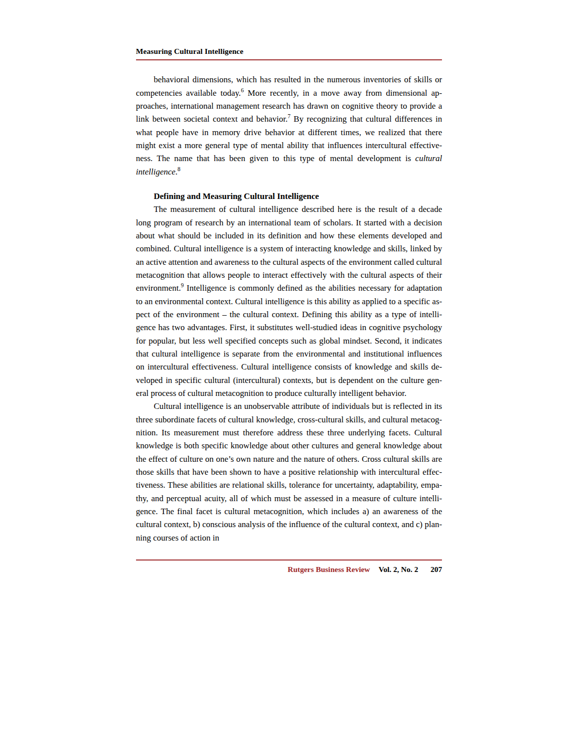Measuring Cultural Intelligence
behavioral dimensions, which has resulted in the numerous inventories of skills or competencies available today.6 More recently, in a move away from dimensional approaches, international management research has drawn on cognitive theory to provide a link between societal context and behavior.7 By recognizing that cultural differences in what people have in memory drive behavior at different times, we realized that there might exist a more general type of mental ability that influences intercultural effectiveness. The name that has been given to this type of mental development is cultural intelligence.8
Defining and Measuring Cultural Intelligence
The measurement of cultural intelligence described here is the result of a decade long program of research by an international team of scholars. It started with a decision about what should be included in its definition and how these elements developed and combined. Cultural intelligence is a system of interacting knowledge and skills, linked by an active attention and awareness to the cultural aspects of the environment called cultural metacognition that allows people to interact effectively with the cultural aspects of their environment.9 Intelligence is commonly defined as the abilities necessary for adaptation to an environmental context. Cultural intelligence is this ability as applied to a specific aspect of the environment – the cultural context. Defining this ability as a type of intelligence has two advantages. First, it substitutes well-studied ideas in cognitive psychology for popular, but less well specified concepts such as global mindset. Second, it indicates that cultural intelligence is separate from the environmental and institutional influences on intercultural effectiveness. Cultural intelligence consists of knowledge and skills developed in specific cultural (intercultural) contexts, but is dependent on the culture general process of cultural metacognition to produce culturally intelligent behavior.
Cultural intelligence is an unobservable attribute of individuals but is reflected in its three subordinate facets of cultural knowledge, cross-cultural skills, and cultural metacognition. Its measurement must therefore address these three underlying facets. Cultural knowledge is both specific knowledge about other cultures and general knowledge about the effect of culture on one’s own nature and the nature of others. Cross cultural skills are those skills that have been shown to have a positive relationship with intercultural effectiveness. These abilities are relational skills, tolerance for uncertainty, adaptability, empathy, and perceptual acuity, all of which must be assessed in a measure of culture intelligence. The final facet is cultural metacognition, which includes a) an awareness of the cultural context, b) conscious analysis of the influence of the cultural context, and c) planning courses of action in
Rutgers Business Review Vol. 2, No. 2207